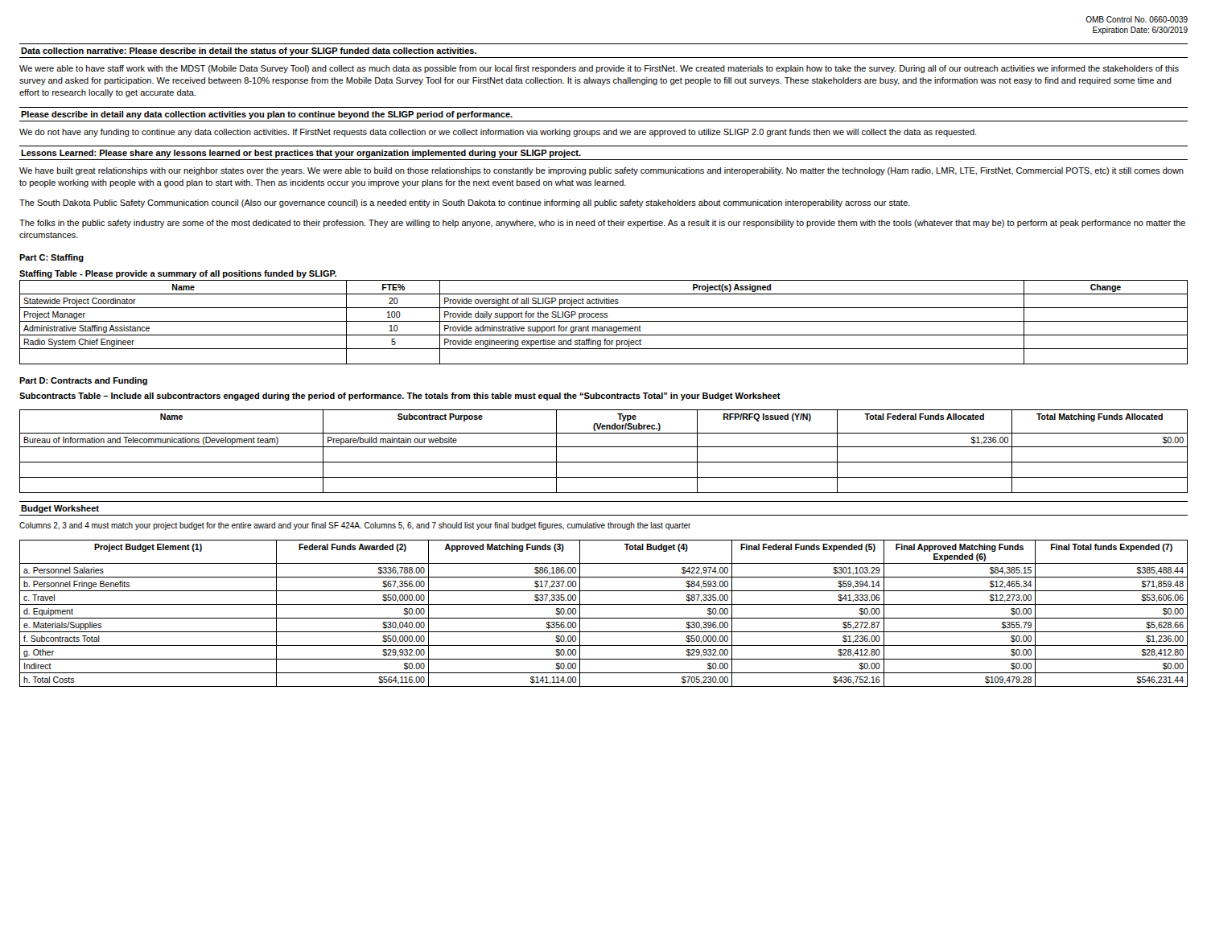OMB Control No. 0660-0039
Expiration Date: 6/30/2019
Data collection narrative: Please describe in detail the status of your SLIGP funded data collection activities.
We were able to have staff work with the MDST (Mobile Data Survey Tool) and collect as much data as possible from our local first responders and provide it to FirstNet. We created materials to explain how to take the survey. During all of our outreach activities we informed the stakeholders of this survey and asked for participation. We received between 8-10% response from the Mobile Data Survey Tool for our FirstNet data collection. It is always challenging to get people to fill out surveys. These stakeholders are busy, and the information was not easy to find and required some time and effort to research locally to get accurate data.
Please describe in detail any data collection activities you plan to continue beyond the SLIGP period of performance.
We do not have any funding to continue any data collection activities. If FirstNet requests data collection or we collect information via working groups and we are approved to utilize SLIGP 2.0 grant funds then we will collect the data as requested.
Lessons Learned: Please share any lessons learned or best practices that your organization implemented during your SLIGP project.
We have built great relationships with our neighbor states over the years. We were able to build on those relationships to constantly be improving public safety communications and interoperability. No matter the technology (Ham radio, LMR, LTE, FirstNet, Commercial POTS, etc) it still comes down to people working with people with a good plan to start with. Then as incidents occur you improve your plans for the next event based on what was learned.
The South Dakota Public Safety Communication council (Also our governance council) is a needed entity in South Dakota to continue informing all public safety stakeholders about communication interoperability across our state.
The folks in the public safety industry are some of the most dedicated to their profession. They are willing to help anyone, anywhere, who is in need of their expertise. As a result it is our responsibility to provide them with the tools (whatever that may be) to perform at peak performance no matter the circumstances.
Part C: Staffing
Staffing Table - Please provide a summary of all positions funded by SLIGP.
| Name | FTE% | Project(s) Assigned | Change |
| --- | --- | --- | --- |
| Statewide Project Coordinator | 20 | Provide oversight of all SLIGP project activities | |
| Project Manager | 100 | Provide daily support for the SLIGP process | |
| Administrative Staffing Assistance | 10 | Provide adminstrative support for grant management | |
| Radio System Chief Engineer | 5 | Provide engineering expertise and staffing for project | |
Part D: Contracts and Funding
Subcontracts Table – Include all subcontractors engaged during the period of performance. The totals from this table must equal the “Subcontracts Total” in your Budget Worksheet
| Name | Subcontract Purpose | Type (Vendor/Subrec.) | RFP/RFQ Issued (Y/N) | Total Federal Funds Allocated | Total Matching Funds Allocated |
| --- | --- | --- | --- | --- | --- |
| Bureau of Information and Telecommunications (Development team) | Prepare/build maintain our website | | | $1,236.00 | $0.00 |
Budget Worksheet
Columns 2, 3 and 4 must match your project budget for the entire award and your final SF 424A. Columns 5, 6, and 7 should list your final budget figures, cumulative through the last quarter
| Project Budget Element (1) | Federal Funds Awarded (2) | Approved Matching Funds (3) | Total Budget (4) | Final Federal Funds Expended (5) | Final Approved Matching Funds Expended (6) | Final Total funds Expended (7) |
| --- | --- | --- | --- | --- | --- | --- |
| a. Personnel Salaries | $336,788.00 | $86,186.00 | $422,974.00 | $301,103.29 | $84,385.15 | $385,488.44 |
| b. Personnel Fringe Benefits | $67,356.00 | $17,237.00 | $84,593.00 | $59,394.14 | $12,465.34 | $71,859.48 |
| c. Travel | $50,000.00 | $37,335.00 | $87,335.00 | $41,333.06 | $12,273.00 | $53,606.06 |
| d. Equipment | $0.00 | $0.00 | $0.00 | $0.00 | $0.00 | $0.00 |
| e. Materials/Supplies | $30,040.00 | $356.00 | $30,396.00 | $5,272.87 | $355.79 | $5,628.66 |
| f. Subcontracts Total | $50,000.00 | $0.00 | $50,000.00 | $1,236.00 | $0.00 | $1,236.00 |
| g. Other | $29,932.00 | $0.00 | $29,932.00 | $28,412.80 | $0.00 | $28,412.80 |
| Indirect | $0.00 | $0.00 | $0.00 | $0.00 | $0.00 | $0.00 |
| h. Total Costs | $564,116.00 | $141,114.00 | $705,230.00 | $436,752.16 | $109,479.28 | $546,231.44 |